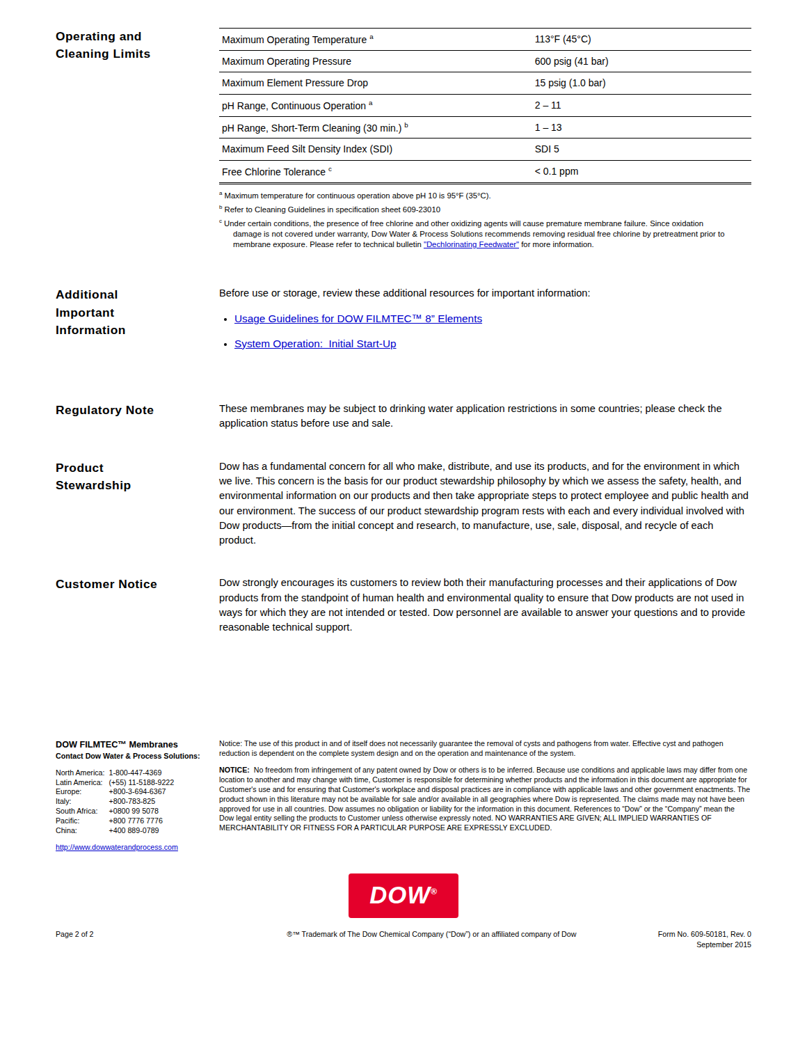Operating and
Cleaning Limits
| Maximum Operating Temperature a | 113°F (45°C) |
| Maximum Operating Pressure | 600 psig (41 bar) |
| Maximum Element Pressure Drop | 15 psig (1.0 bar) |
| pH Range, Continuous Operation a | 2 – 11 |
| pH Range, Short-Term Cleaning (30 min.) b | 1 – 13 |
| Maximum Feed Silt Density Index (SDI) | SDI 5 |
| Free Chlorine Tolerance c | < 0.1 ppm |
a Maximum temperature for continuous operation above pH 10 is 95°F (35°C).
b Refer to Cleaning Guidelines in specification sheet 609-23010
c Under certain conditions, the presence of free chlorine and other oxidizing agents will cause premature membrane failure. Since oxidation damage is not covered under warranty, Dow Water & Process Solutions recommends removing residual free chlorine by pretreatment prior to membrane exposure. Please refer to technical bulletin "Dechlorinating Feedwater" for more information.
Additional
Important
Information
Before use or storage, review these additional resources for important information:
Usage Guidelines for DOW FILMTEC™ 8” Elements
System Operation: Initial Start-Up
Regulatory Note
These membranes may be subject to drinking water application restrictions in some countries; please check the application status before use and sale.
Product
Stewardship
Dow has a fundamental concern for all who make, distribute, and use its products, and for the environment in which we live. This concern is the basis for our product stewardship philosophy by which we assess the safety, health, and environmental information on our products and then take appropriate steps to protect employee and public health and our environment. The success of our product stewardship program rests with each and every individual involved with Dow products—from the initial concept and research, to manufacture, use, sale, disposal, and recycle of each product.
Customer Notice
Dow strongly encourages its customers to review both their manufacturing processes and their applications of Dow products from the standpoint of human health and environmental quality to ensure that Dow products are not used in ways for which they are not intended or tested. Dow personnel are available to answer your questions and to provide reasonable technical support.
DOW FILMTEC™ Membranes
Contact Dow Water & Process Solutions:
| North America: | 1-800-447-4369 |
| Latin America: | (+55) 11-5188-9222 |
| Europe: | +800-3-694-6367 |
| Italy: | +800-783-825 |
| South Africa: | +0800 99 5078 |
| Pacific: | +800 7776 7776 |
| China: | +400 889-0789 |
http://www.dowwaterandprocess.com
Notice: The use of this product in and of itself does not necessarily guarantee the removal of cysts and pathogens from water. Effective cyst and pathogen reduction is dependent on the complete system design and on the operation and maintenance of the system.
NOTICE: No freedom from infringement of any patent owned by Dow or others is to be inferred. Because use conditions and applicable laws may differ from one location to another and may change with time, Customer is responsible for determining whether products and the information in this document are appropriate for Customer's use and for ensuring that Customer's workplace and disposal practices are in compliance with applicable laws and other government enactments. The product shown in this literature may not be available for sale and/or available in all geographies where Dow is represented. The claims made may not have been approved for use in all countries. Dow assumes no obligation or liability for the information in this document. References to “Dow” or the “Company” mean the Dow legal entity selling the products to Customer unless otherwise expressly noted. NO WARRANTIES ARE GIVEN; ALL IMPLIED WARRANTIES OF MERCHANTABILITY OR FITNESS FOR A PARTICULAR PURPOSE ARE EXPRESSLY EXCLUDED.
DOW®
Page 2 of 2
®™ Trademark of The Dow Chemical Company (“Dow”) or an affiliated company of Dow
Form No. 609-50181, Rev. 0
September 2015